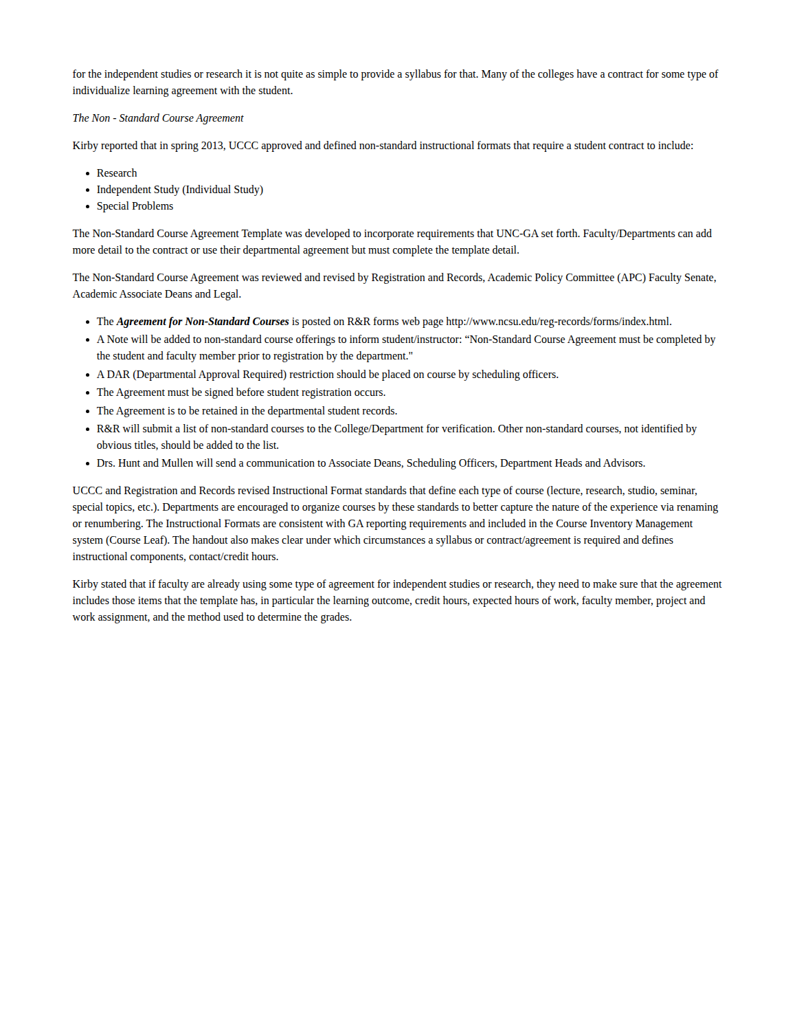for the independent studies or research it is not quite as simple to provide a syllabus for that. Many of the colleges have a contract for some type of individualize learning agreement with the student.
The Non - Standard Course Agreement
Kirby reported that in spring 2013, UCCC approved and defined non-standard instructional formats that require a student contract to include:
Research
Independent Study (Individual Study)
Special Problems
The Non-Standard Course Agreement Template was developed to incorporate requirements that UNC-GA set forth. Faculty/Departments can add more detail to the contract or use their departmental agreement but must complete the template detail.
The Non-Standard Course Agreement was reviewed and revised by Registration and Records, Academic Policy Committee (APC) Faculty Senate, Academic Associate Deans and Legal.
The Agreement for Non-Standard Courses is posted on R&R forms web page http://www.ncsu.edu/reg-records/forms/index.html.
A Note will be added to non-standard course offerings to inform student/instructor: “Non-Standard Course Agreement must be completed by the student and faculty member prior to registration by the department."
A DAR (Departmental Approval Required) restriction should be placed on course by scheduling officers.
The Agreement must be signed before student registration occurs.
The Agreement is to be retained in the departmental student records.
R&R will submit a list of non-standard courses to the College/Department for verification. Other non-standard courses, not identified by obvious titles, should be added to the list.
Drs. Hunt and Mullen will send a communication to Associate Deans, Scheduling Officers, Department Heads and Advisors.
UCCC and Registration and Records revised Instructional Format standards that define each type of course (lecture, research, studio, seminar, special topics, etc.). Departments are encouraged to organize courses by these standards to better capture the nature of the experience via renaming or renumbering. The Instructional Formats are consistent with GA reporting requirements and included in the Course Inventory Management system (Course Leaf). The handout also makes clear under which circumstances a syllabus or contract/agreement is required and defines instructional components, contact/credit hours.
Kirby stated that if faculty are already using some type of agreement for independent studies or research, they need to make sure that the agreement includes those items that the template has, in particular the learning outcome, credit hours, expected hours of work, faculty member, project and work assignment, and the method used to determine the grades.